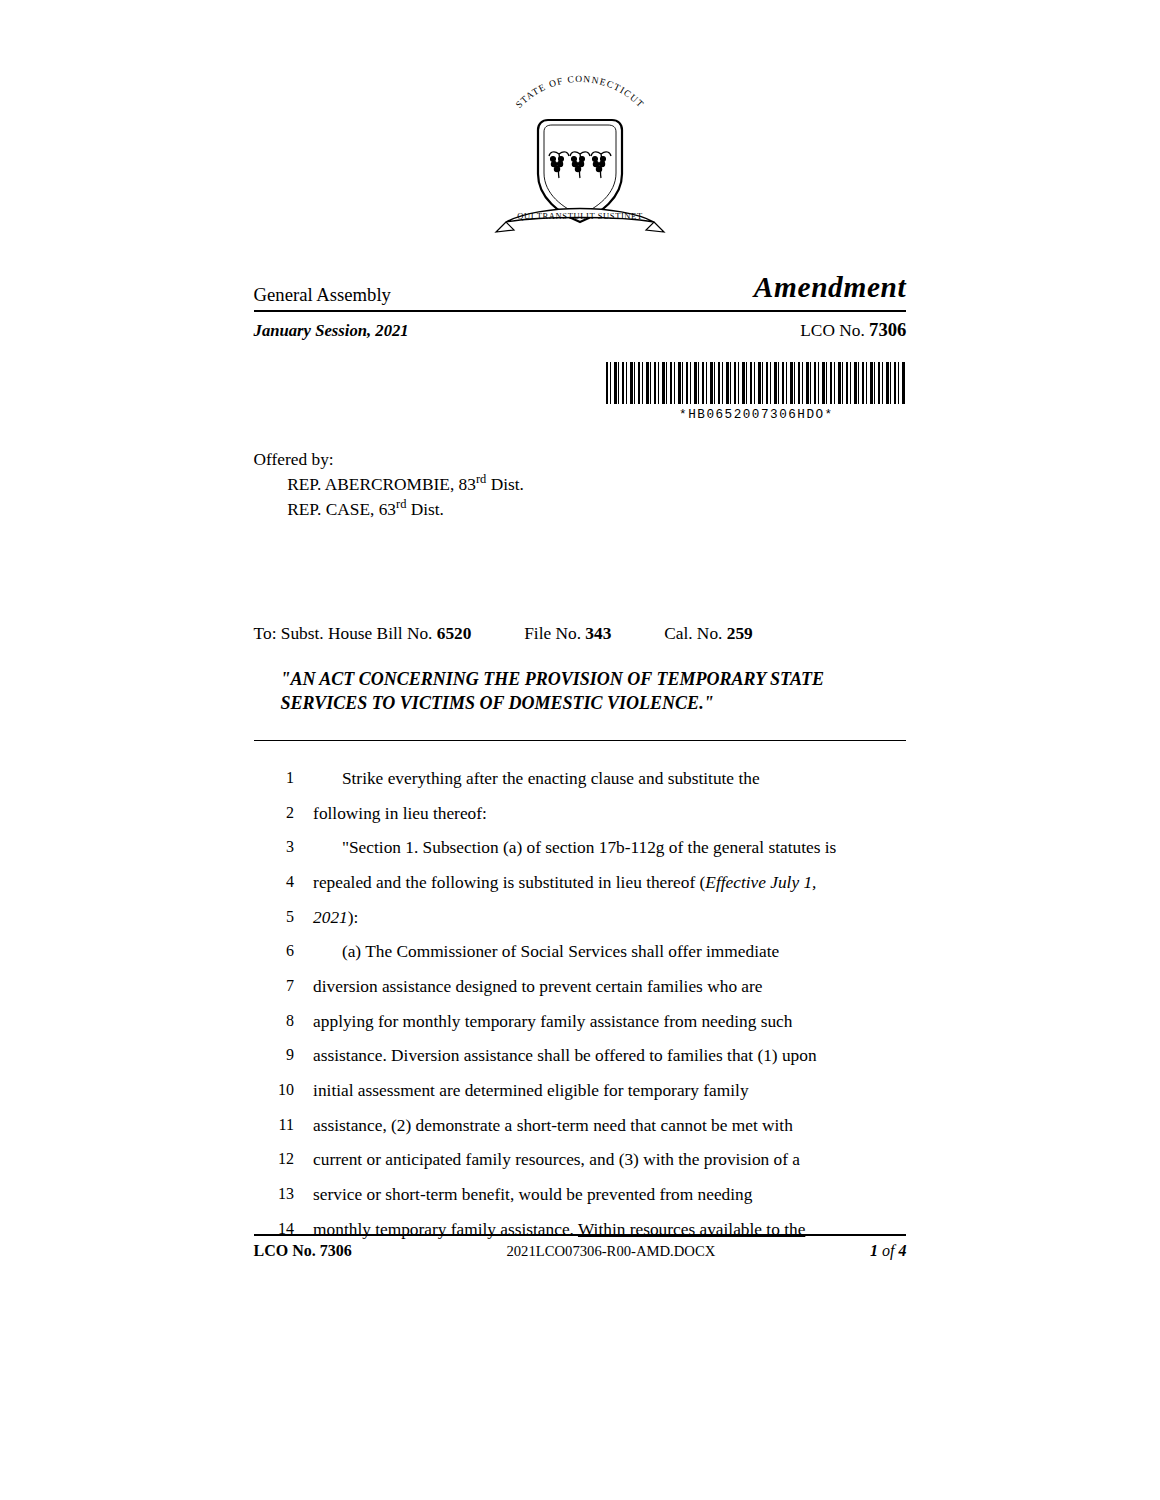STATE OF CONNECTICUT QUI TRANSTULIT SUSTINET
General Assembly
Amendment
January Session, 2021
LCO No. 7306
*HB0652007306HDO*
Offered by:
REP. ABERCROMBIE, 83rd Dist.
REP. CASE, 63rd Dist.
To: Subst. House Bill No. 6520
File No. 343
Cal. No. 259
"AN ACT CONCERNING THE PROVISION OF TEMPORARY STATE SERVICES TO VICTIMS OF DOMESTIC VIOLENCE."
Strike everything after the enacting clause and substitute the
following in lieu thereof:
"Section 1. Subsection (a) of section 17b-112g of the general statutes is
repealed and the following is substituted in lieu thereof (Effective July 1,
2021):
(a) The Commissioner of Social Services shall offer immediate
diversion assistance designed to prevent certain families who are
applying for monthly temporary family assistance from needing such
assistance. Diversion assistance shall be offered to families that (1) upon
initial assessment are determined eligible for temporary family
assistance, (2) demonstrate a short-term need that cannot be met with
current or anticipated family resources, and (3) with the provision of a
service or short-term benefit, would be prevented from needing
monthly temporary family assistance. Within resources available to the
LCO No. 7306
2021LCO07306-R00-AMD.DOCX
1 of 4